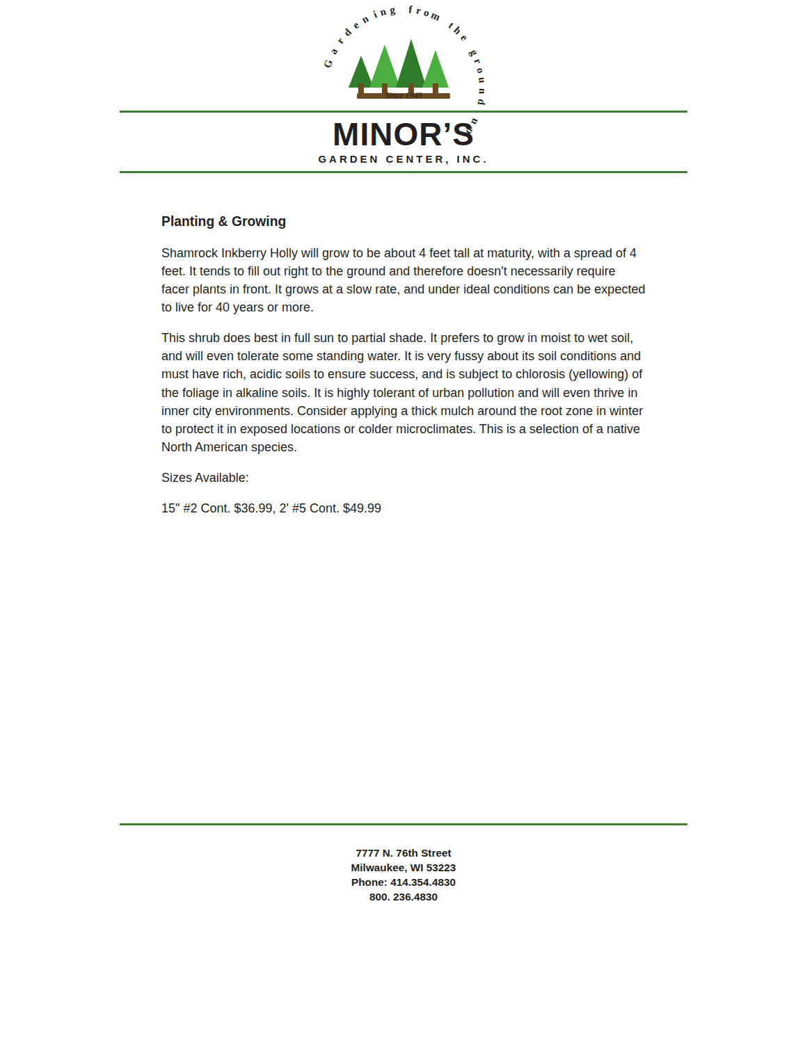G a r d e n i n g f r o m t h e g r o u n d u p
Since 1949
MINOR’S
GARDEN CENTER, INC.
Planting & Growing
Shamrock Inkberry Holly will grow to be about 4 feet tall at maturity, with a spread of 4 feet. It tends to fill out right to the ground and therefore doesn't necessarily require facer plants in front. It grows at a slow rate, and under ideal conditions can be expected to live for 40 years or more.
This shrub does best in full sun to partial shade. It prefers to grow in moist to wet soil, and will even tolerate some standing water. It is very fussy about its soil conditions and must have rich, acidic soils to ensure success, and is subject to chlorosis (yellowing) of the foliage in alkaline soils. It is highly tolerant of urban pollution and will even thrive in inner city environments. Consider applying a thick mulch around the root zone in winter to protect it in exposed locations or colder microclimates. This is a selection of a native North American species.
Sizes Available:
15" #2 Cont. $36.99, 2' #5 Cont. $49.99
7777 N. 76th Street
Milwaukee, WI 53223
Phone: 414.354.4830
800. 236.4830